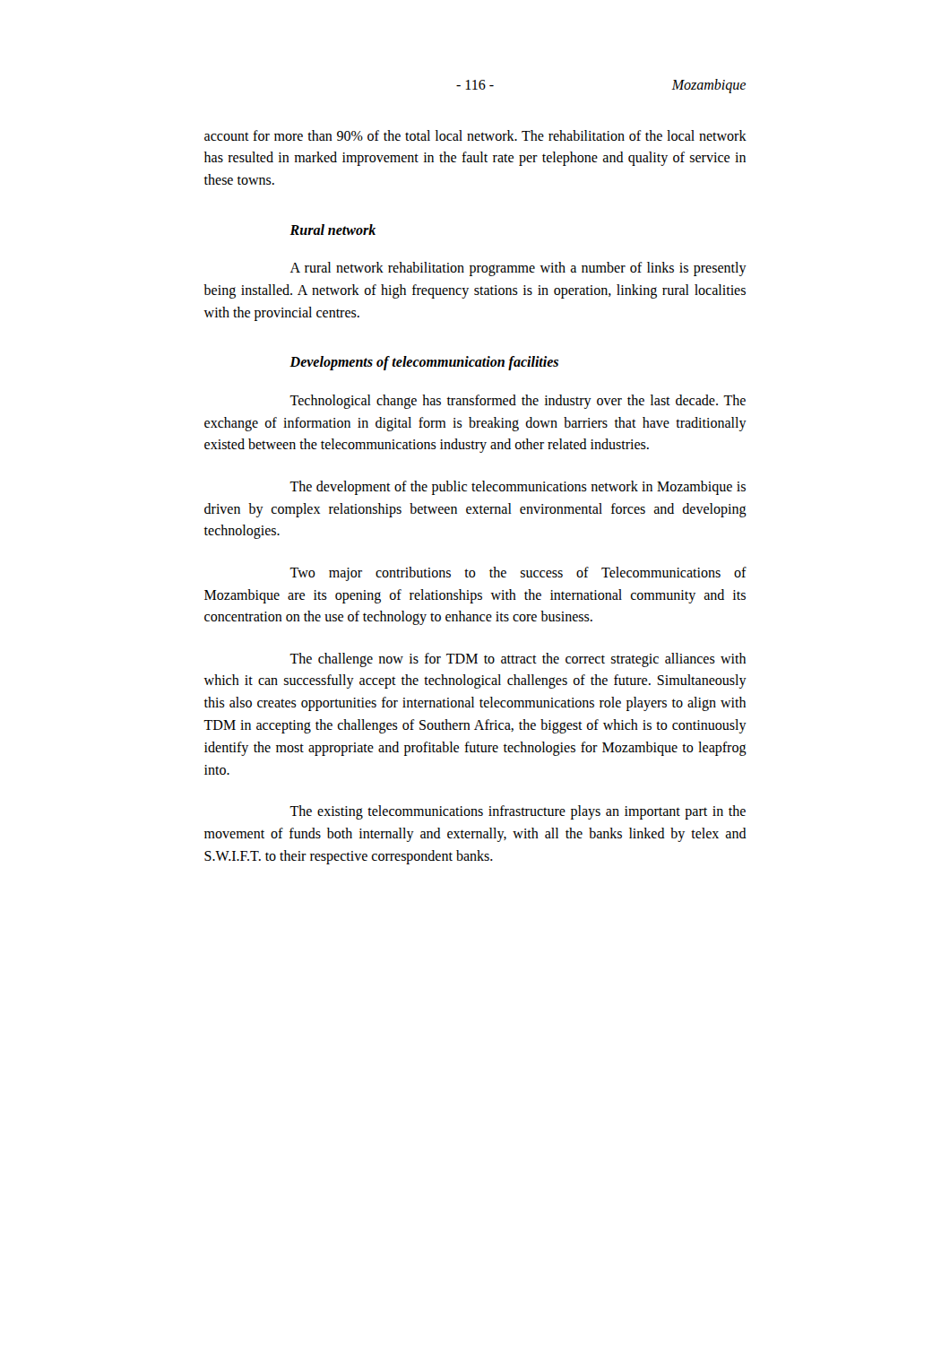- 116 - Mozambique
account for more than 90% of the total local network. The rehabilitation of the local network has resulted in marked improvement in the fault rate per telephone and quality of service in these towns.
Rural network
A rural network rehabilitation programme with a number of links is presently being installed. A network of high frequency stations is in operation, linking rural localities with the provincial centres.
Developments of telecommunication facilities
Technological change has transformed the industry over the last decade. The exchange of information in digital form is breaking down barriers that have traditionally existed between the telecommunications industry and other related industries.
The development of the public telecommunications network in Mozambique is driven by complex relationships between external environmental forces and developing technologies.
Two major contributions to the success of Telecommunications of Mozambique are its opening of relationships with the international community and its concentration on the use of technology to enhance its core business.
The challenge now is for TDM to attract the correct strategic alliances with which it can successfully accept the technological challenges of the future. Simultaneously this also creates opportunities for international telecommunications role players to align with TDM in accepting the challenges of Southern Africa, the biggest of which is to continuously identify the most appropriate and profitable future technologies for Mozambique to leapfrog into.
The existing telecommunications infrastructure plays an important part in the movement of funds both internally and externally, with all the banks linked by telex and S.W.I.F.T. to their respective correspondent banks.